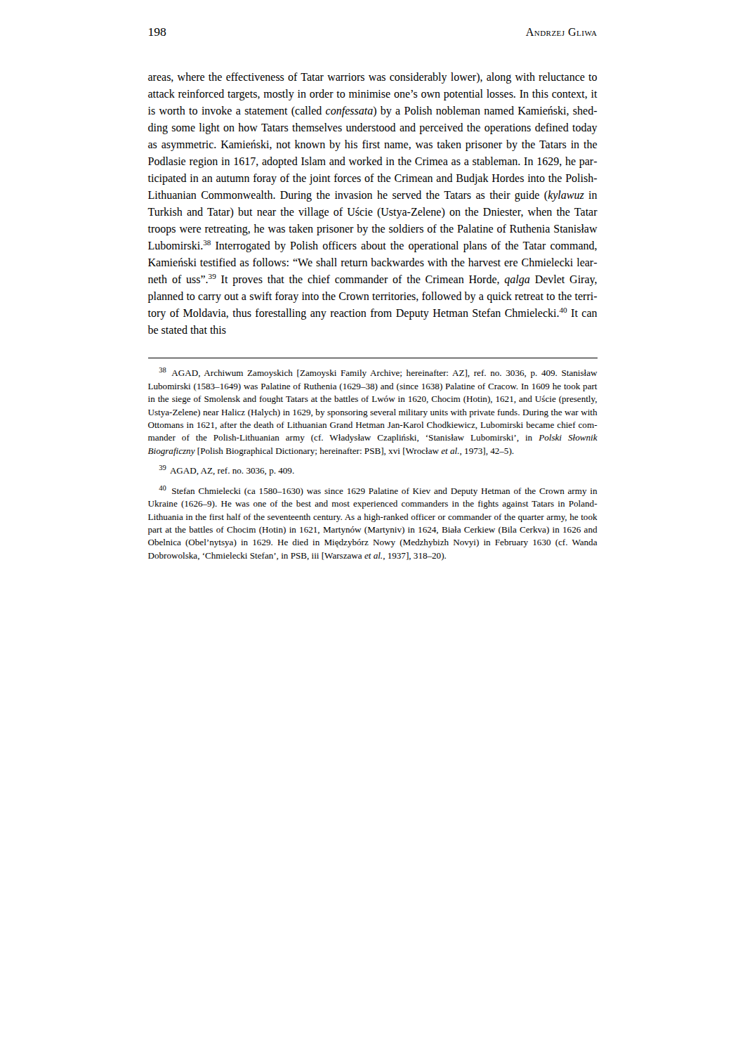198 Andrzej Gliwa
areas, where the effectiveness of Tatar warriors was considerably lower), along with reluctance to attack reinforced targets, mostly in order to minimise one’s own potential losses. In this context, it is worth to invoke a statement (called confessata) by a Polish nobleman named Kamieński, shedding some light on how Tatars themselves understood and perceived the operations defined today as asymmetric. Kamieński, not known by his first name, was taken prisoner by the Tatars in the Podlasie region in 1617, adopted Islam and worked in the Crimea as a stableman. In 1629, he participated in an autumn foray of the joint forces of the Crimean and Budjak Hordes into the Polish-Lithuanian Commonwealth. During the invasion he served the Tatars as their guide (kylawuz in Turkish and Tatar) but near the village of Uście (Ustya-Zelene) on the Dniester, when the Tatar troops were retreating, he was taken prisoner by the soldiers of the Palatine of Ruthenia Stanisław Lubomirski.38 Interrogated by Polish officers about the operational plans of the Tatar command, Kamieński testified as follows: “We shall return backwardes with the harvest ere Chmielecki learneth of uss”.39 It proves that the chief commander of the Crimean Horde, qalga Devlet Giray, planned to carry out a swift foray into the Crown territories, followed by a quick retreat to the territory of Moldavia, thus forestalling any reaction from Deputy Hetman Stefan Chmielecki.40 It can be stated that this
38 AGAD, Archiwum Zamoyskich [Zamoyski Family Archive; hereinafter: AZ], ref. no. 3036, p. 409. Stanisław Lubomirski (1583–1649) was Palatine of Ruthenia (1629–38) and (since 1638) Palatine of Cracow. In 1609 he took part in the siege of Smolensk and fought Tatars at the battles of Lwów in 1620, Chocim (Hotin), 1621, and Uście (presently, Ustya-Zelene) near Halicz (Halych) in 1629, by sponsoring several military units with private funds. During the war with Ottomans in 1621, after the death of Lithuanian Grand Hetman Jan-Karol Chodkiewicz, Lubomirski became chief commander of the Polish-Lithuanian army (cf. Władysław Czapliński, ‘Stanisław Lubomirski’, in Polski Słownik Biograficzny [Polish Biographical Dictionary; hereinafter: PSB], xvi [Wrocław et al., 1973], 42–5).
39 AGAD, AZ, ref. no. 3036, p. 409.
40 Stefan Chmielecki (ca 1580–1630) was since 1629 Palatine of Kiev and Deputy Hetman of the Crown army in Ukraine (1626–9). He was one of the best and most experienced commanders in the fights against Tatars in Poland-Lithuania in the first half of the seventeenth century. As a high-ranked officer or commander of the quarter army, he took part at the battles of Chocim (Hotin) in 1621, Martynów (Martyniv) in 1624, Biała Cerkiew (Bila Cerkva) in 1626 and Obelnica (Obel’nytsya) in 1629. He died in Międzybórz Nowy (Medzhybizh Novyi) in February 1630 (cf. Wanda Dobrowolska, ‘Chmielecki Stefan’, in PSB, iii [Warszawa et al., 1937], 318–20).